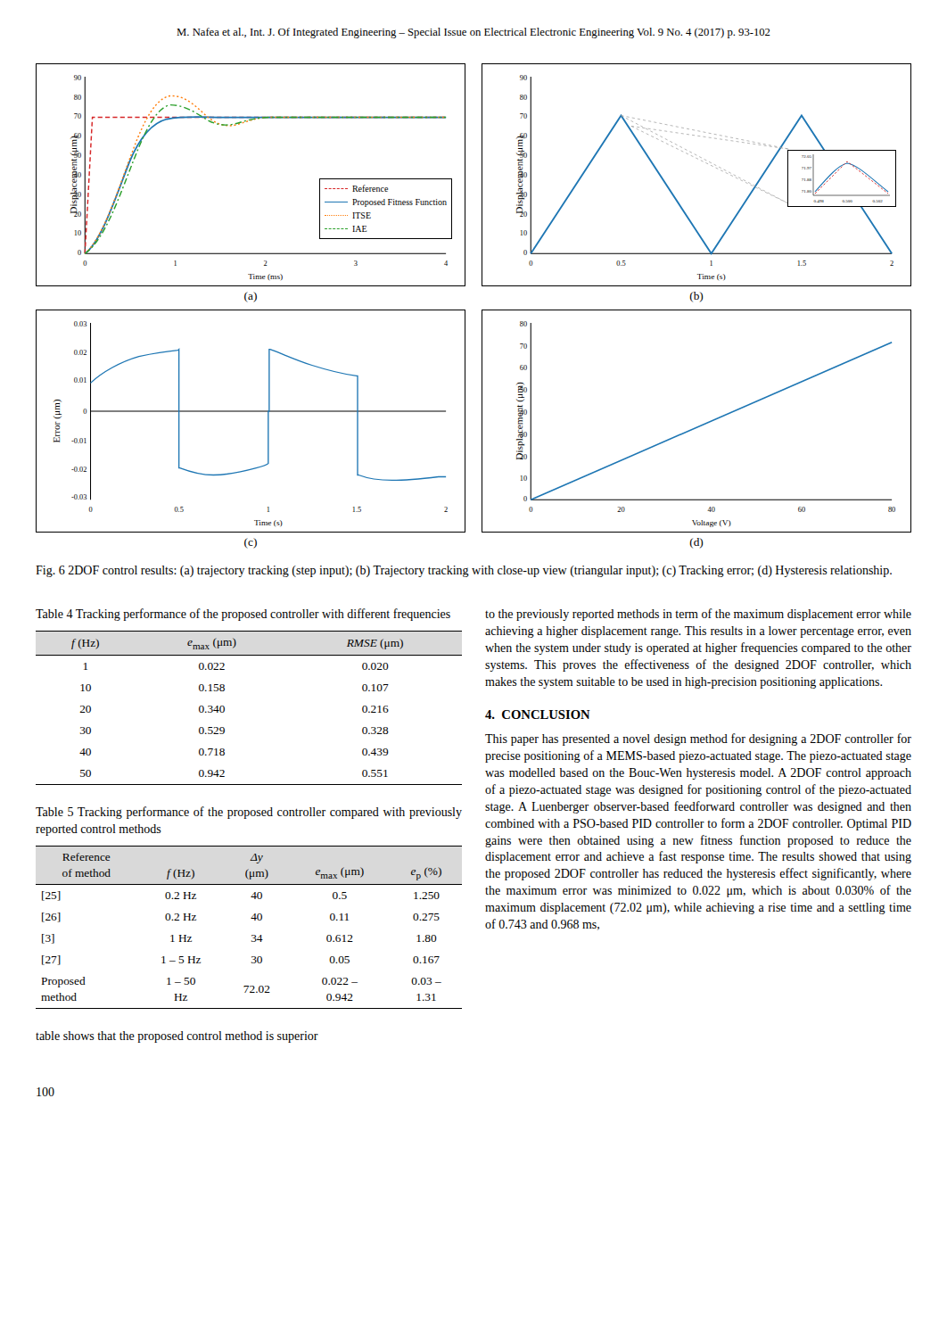M. Nafea et al., Int. J. Of Integrated Engineering – Special Issue on Electrical Electronic Engineering Vol. 9 No. 4 (2017) p. 93-102
Displacement (μm) 90 80 70 60 50 40 30 20 10 0 0 1 2 3 4 Time (ms)
Reference
Proposed Fitness Function
ITSE
IAE
(a)
Displacement (μm) 90 80 70 60 50 40 30 20 10 0 0 0.5 1 1.5 2 Time (s)
72.05 71.97 71.88 71.80 0.498 0.500 0.502
(b)
Error (μm) 0.03 0.02 0.01 0 -0.01 -0.02 -0.03 0 0.5 1 1.5 2 Time (s)
(c)
Displacement (μm) 80 70 60 50 40 30 20 10 0 0 20 40 60 80 Voltage (V)
(d)
Fig. 6 2DOF control results: (a) trajectory tracking (step input); (b) Trajectory tracking with close-up view (triangular input); (c) Tracking error; (d) Hysteresis relationship.
Table 4 Tracking performance of the proposed controller with different frequencies
| f (Hz) | e max (μm) | RMSE (μm) |
| --- | --- | --- |
| 1 | 0.022 | 0.020 |
| 10 | 0.158 | 0.107 |
| 20 | 0.340 | 0.216 |
| 30 | 0.529 | 0.328 |
| 40 | 0.718 | 0.439 |
| 50 | 0.942 | 0.551 |
Table 5 Tracking performance of the proposed controller compared with previously reported control methods
| Reference of method | f (Hz) | Δy (μm) | e max (μm) | e p (%) |
| --- | --- | --- | --- | --- |
| [25] | 0.2 Hz | 40 | 0.5 | 1.250 |
| [26] | 0.2 Hz | 40 | 0.11 | 0.275 |
| [3] | 1 Hz | 34 | 0.612 | 1.80 |
| [27] | 1 – 5 Hz | 30 | 0.05 | 0.167 |
| Proposed method | 1 – 50 Hz | 72.02 | 0.022 – 0.942 | 0.03 – 1.31 |
table shows that the proposed control method is superior
to the previously reported methods in term of the maximum displacement error while achieving a higher displacement range. This results in a lower percentage error, even when the system under study is operated at higher frequencies compared to the other systems. This proves the effectiveness of the designed 2DOF controller, which makes the system suitable to be used in high-precision positioning applications.
4. CONCLUSION
This paper has presented a novel design method for designing a 2DOF controller for precise positioning of a MEMS-based piezo-actuated stage. The piezo-actuated stage was modelled based on the Bouc-Wen hysteresis model. A 2DOF control approach of a piezo-actuated stage was designed for positioning control of the piezo-actuated stage. A Luenberger observer-based feedforward controller was designed and then combined with a PSO-based PID controller to form a 2DOF controller. Optimal PID gains were then obtained using a new fitness function proposed to reduce the displacement error and achieve a fast response time. The results showed that using the proposed 2DOF controller has reduced the hysteresis effect significantly, where the maximum error was minimized to 0.022 μm, which is about 0.030% of the maximum displacement (72.02 μm), while achieving a rise time and a settling time of 0.743 and 0.968 ms,
100